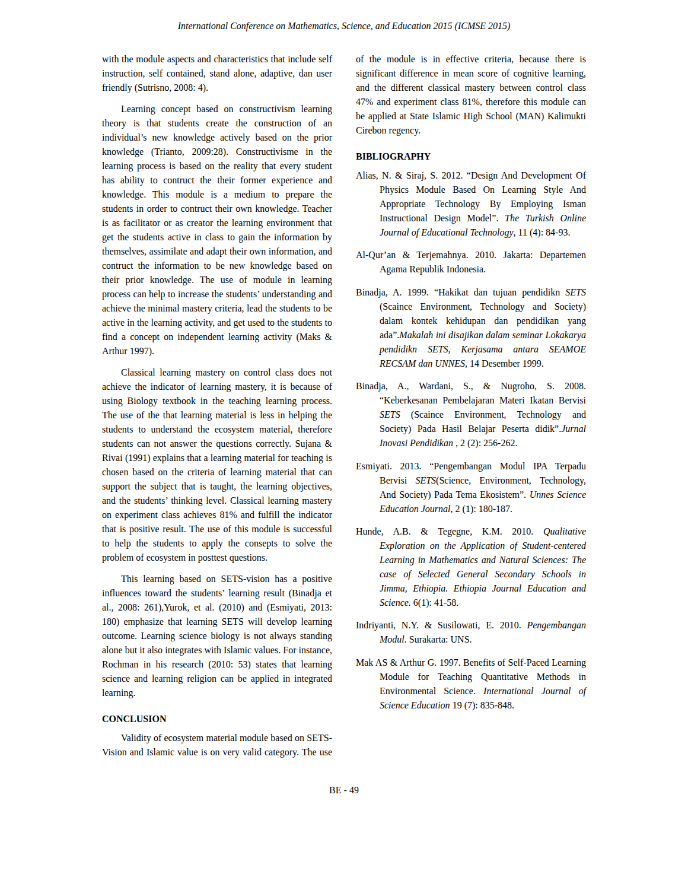International Conference on Mathematics, Science, and Education 2015 (ICMSE 2015)
with the module aspects and characteristics that include self instruction, self contained, stand alone, adaptive, dan user friendly (Sutrisno, 2008: 4).
Learning concept based on constructivism learning theory is that students create the construction of an individual’s new knowledge actively based on the prior knowledge (Trianto, 2009:28). Constructivisme in the learning process is based on the reality that every student has ability to contruct the their former experience and knowledge. This module is a medium to prepare the students in order to contruct their own knowledge. Teacher is as facilitator or as creator the learning environment that get the students active in class to gain the information by themselves, assimilate and adapt their own information, and contruct the information to be new knowledge based on their prior knowledge. The use of module in learning process can help to increase the students’ understanding and achieve the minimal mastery criteria, lead the students to be active in the learning activity, and get used to the students to find a concept on independent learning activity (Maks & Arthur 1997).
Classical learning mastery on control class does not achieve the indicator of learning mastery, it is because of using Biology textbook in the teaching learning process. The use of the that learning material is less in helping the students to understand the ecosystem material, therefore students can not answer the questions correctly. Sujana & Rivai (1991) explains that a learning material for teaching is chosen based on the criteria of learning material that can support the subject that is taught, the learning objectives, and the students’ thinking level. Classical learning mastery on experiment class achieves 81% and fulfill the indicator that is positive result. The use of this module is successful to help the students to apply the consepts to solve the problem of ecosystem in posttest questions.
This learning based on SETS-vision has a positive influences toward the students’ learning result (Binadja et al., 2008: 261),Yurok, et al. (2010) and (Esmiyati, 2013: 180) emphasize that learning SETS will develop learning outcome. Learning science biology is not always standing alone but it also integrates with Islamic values. For instance, Rochman in his research (2010: 53) states that learning science and learning religion can be applied in integrated learning.
Conclusion
Validity of ecosystem material module based on SETS- Vision and Islamic value is on very valid category. The use of the module is in effective criteria, because there is significant difference in mean score of cognitive learning, and the different classical mastery between control class 47% and experiment class 81%, therefore this module can be applied at State Islamic High School (MAN) Kalimukti Cirebon regency.
Bibliography
Alias, N. & Siraj, S. 2012. “Design And Development Of Physics Module Based On Learning Style And Appropriate Technology By Employing Isman Instructional Design Model”. The Turkish Online Journal of Educational Technology, 11 (4): 84-93.
Al-Qur’an & Terjemahnya. 2010. Jakarta: Departemen Agama Republik Indonesia.
Binadja, A. 1999. “Hakikat dan tujuan pendidikn SETS (Scaince Environment, Technology and Society) dalam kontek kehidupan dan pendidikan yang ada”.Makalah ini disajikan dalam seminar Lokakarya pendidikn SETS, Kerjasama antara SEAMOE RECSAM dan UNNES, 14 Desember 1999.
Binadja, A., Wardani, S., & Nugroho, S. 2008. “Keberkesanan Pembelajaran Materi Ikatan Bervisi SETS (Scaince Environment, Technology and Society) Pada Hasil Belajar Peserta didik”.Jurnal Inovasi Pendidikan , 2 (2): 256-262.
Esmiyati. 2013. “Pengembangan Modul IPA Terpadu Bervisi SETS(Science, Environment, Technology, And Society) Pada Tema Ekosistem”. Unnes Science Education Journal, 2 (1): 180-187.
Hunde, A.B. & Tegegne, K.M. 2010. Qualitative Exploration on the Application of Student-centered Learning in Mathematics and Natural Sciences: The case of Selected General Secondary Schools in Jimma, Ethiopia. Ethiopia Journal Education and Science. 6(1): 41-58.
Indriyanti, N.Y. & Susilowati, E. 2010. Pengembangan Modul. Surakarta: UNS.
Mak AS & Arthur G. 1997. Benefits of Self-Paced Learning Module for Teaching Quantitative Methods in Environmental Science. International Journal of Science Education 19 (7): 835-848.
BE - 49